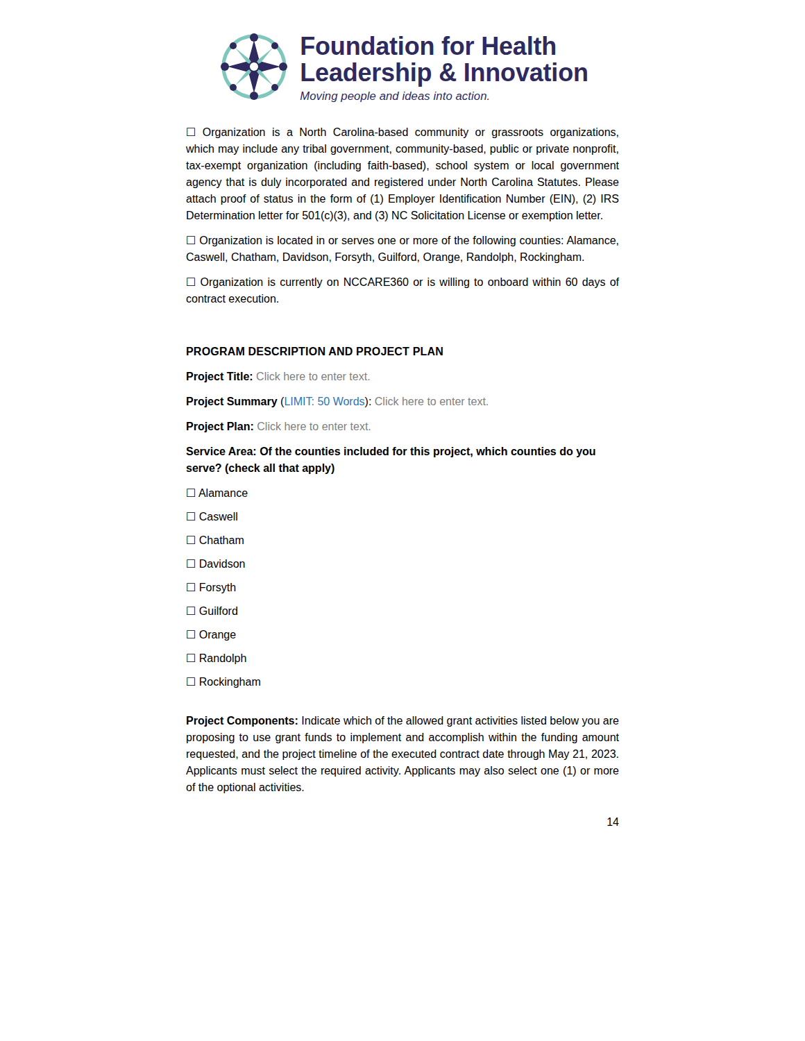Foundation for Health
Leadership & Innovation
Moving people and ideas into action.
☐ Organization is a North Carolina-based community or grassroots organizations, which may include any tribal government, community-based, public or private nonprofit, tax-exempt organization (including faith-based), school system or local government agency that is duly incorporated and registered under North Carolina Statutes. Please attach proof of status in the form of (1) Employer Identification Number (EIN), (2) IRS Determination letter for 501(c)(3), and (3) NC Solicitation License or exemption letter.
☐ Organization is located in or serves one or more of the following counties: Alamance, Caswell, Chatham, Davidson, Forsyth, Guilford, Orange, Randolph, Rockingham.
☐ Organization is currently on NCCARE360 or is willing to onboard within 60 days of contract execution.
PROGRAM DESCRIPTION AND PROJECT PLAN
Project Title: Click here to enter text.
Project Summary (LIMIT: 50 Words): Click here to enter text.
Project Plan: Click here to enter text.
Service Area: Of the counties included for this project, which counties do you serve? (check all that apply)
☐ Alamance
☐ Caswell
☐ Chatham
☐ Davidson
☐ Forsyth
☐ Guilford
☐ Orange
☐ Randolph
☐ Rockingham
Project Components: Indicate which of the allowed grant activities listed below you are proposing to use grant funds to implement and accomplish within the funding amount requested, and the project timeline of the executed contract date through May 21, 2023. Applicants must select the required activity. Applicants may also select one (1) or more of the optional activities.
14